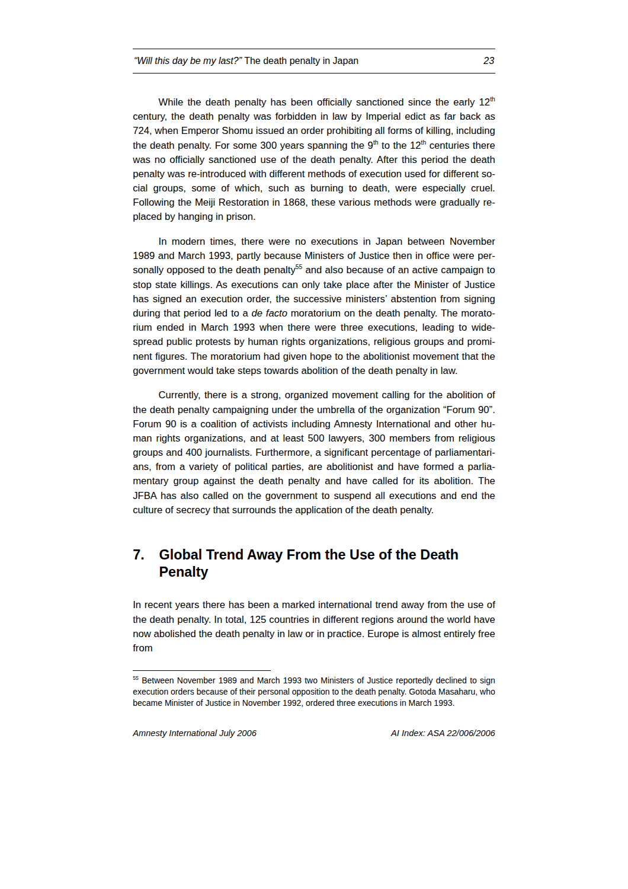“Will this day be my last?” The death penalty in Japan 23
While the death penalty has been officially sanctioned since the early 12th century, the death penalty was forbidden in law by Imperial edict as far back as 724, when Emperor Shomu issued an order prohibiting all forms of killing, including the death penalty. For some 300 years spanning the 9th to the 12th centuries there was no officially sanctioned use of the death penalty. After this period the death penalty was re-introduced with different methods of execution used for different social groups, some of which, such as burning to death, were especially cruel. Following the Meiji Restoration in 1868, these various methods were gradually replaced by hanging in prison.
In modern times, there were no executions in Japan between November 1989 and March 1993, partly because Ministers of Justice then in office were personally opposed to the death penalty55 and also because of an active campaign to stop state killings. As executions can only take place after the Minister of Justice has signed an execution order, the successive ministers’ abstention from signing during that period led to a de facto moratorium on the death penalty. The moratorium ended in March 1993 when there were three executions, leading to widespread public protests by human rights organizations, religious groups and prominent figures. The moratorium had given hope to the abolitionist movement that the government would take steps towards abolition of the death penalty in law.
Currently, there is a strong, organized movement calling for the abolition of the death penalty campaigning under the umbrella of the organization “Forum 90”. Forum 90 is a coalition of activists including Amnesty International and other human rights organizations, and at least 500 lawyers, 300 members from religious groups and 400 journalists. Furthermore, a significant percentage of parliamentarians, from a variety of political parties, are abolitionist and have formed a parliamentary group against the death penalty and have called for its abolition. The JFBA has also called on the government to suspend all executions and end the culture of secrecy that surrounds the application of the death penalty.
7. Global Trend Away From the Use of the Death Penalty
In recent years there has been a marked international trend away from the use of the death penalty. In total, 125 countries in different regions around the world have now abolished the death penalty in law or in practice. Europe is almost entirely free from
55 Between November 1989 and March 1993 two Ministers of Justice reportedly declined to sign execution orders because of their personal opposition to the death penalty. Gotoda Masaharu, who became Minister of Justice in November 1992, ordered three executions in March 1993.
Amnesty International July 2006 AI Index: ASA 22/006/2006